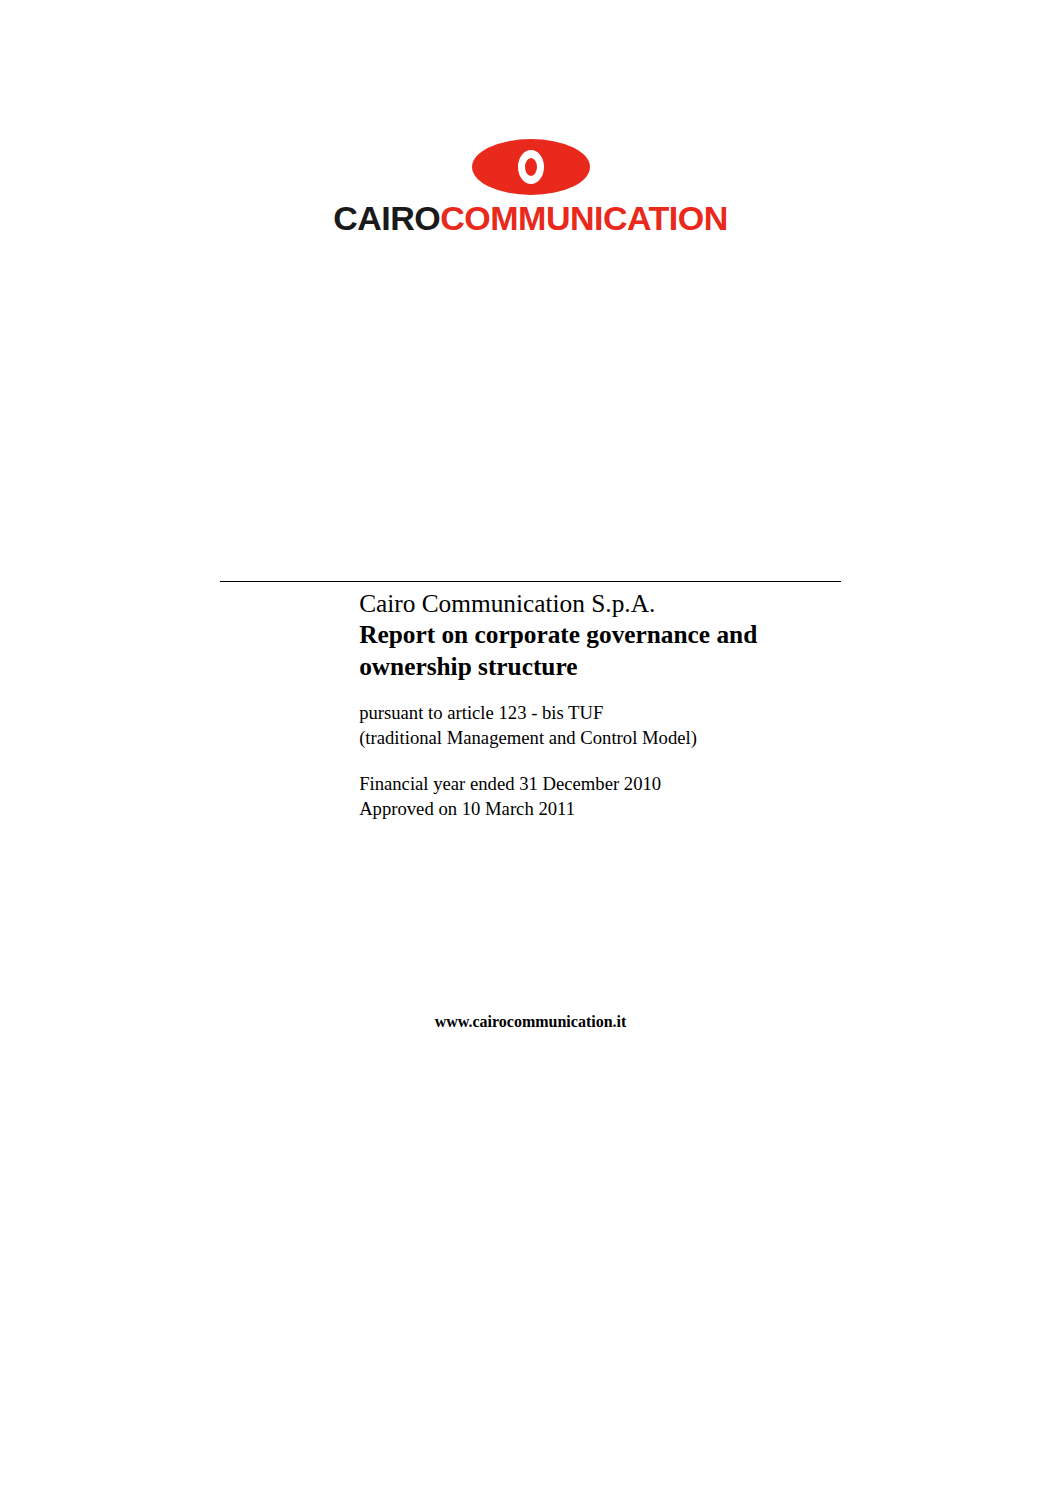CAIRO COMMUNICATION
Cairo Communication S.p.A.
Report on corporate governance and ownership structure
pursuant to article 123 - bis TUF
(traditional Management and Control Model)
Financial year ended 31 December 2010
Approved on 10 March 2011
www.cairocommunication.it